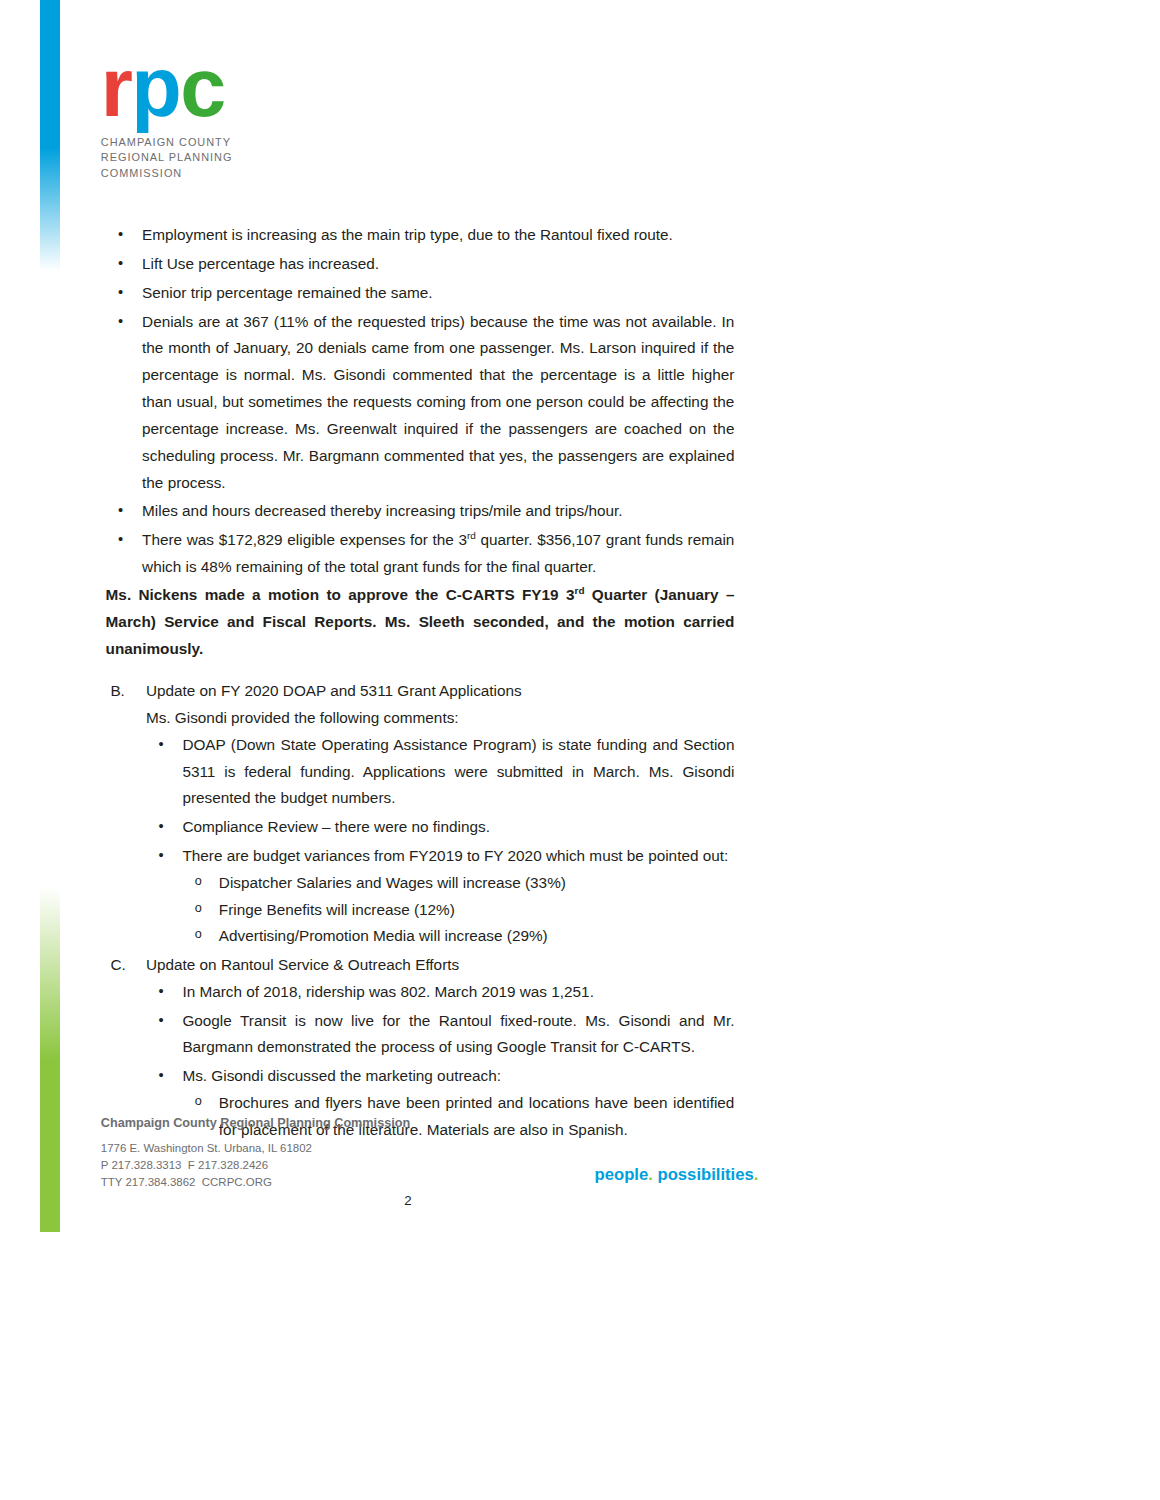rpc
Champaign County
Regional Planning
Commission
Employment is increasing as the main trip type, due to the Rantoul fixed route.
Lift Use percentage has increased.
Senior trip percentage remained the same.
Denials are at 367 (11% of the requested trips) because the time was not available. In the month of January, 20 denials came from one passenger. Ms. Larson inquired if the percentage is normal. Ms. Gisondi commented that the percentage is a little higher than usual, but sometimes the requests coming from one person could be affecting the percentage increase. Ms. Greenwalt inquired if the passengers are coached on the scheduling process. Mr. Bargmann commented that yes, the passengers are explained the process.
Miles and hours decreased thereby increasing trips/mile and trips/hour.
There was $172,829 eligible expenses for the 3rd quarter. $356,107 grant funds remain which is 48% remaining of the total grant funds for the final quarter.
Ms. Nickens made a motion to approve the C-CARTS FY19 3rd Quarter (January – March) Service and Fiscal Reports. Ms. Sleeth seconded, and the motion carried unanimously.
B. Update on FY 2020 DOAP and 5311 Grant Applications
Ms. Gisondi provided the following comments:
DOAP (Down State Operating Assistance Program) is state funding and Section 5311 is federal funding. Applications were submitted in March. Ms. Gisondi presented the budget numbers.
Compliance Review – there were no findings.
There are budget variances from FY2019 to FY 2020 which must be pointed out:
Dispatcher Salaries and Wages will increase (33%)
Fringe Benefits will increase (12%)
Advertising/Promotion Media will increase (29%)
C. Update on Rantoul Service & Outreach Efforts
In March of 2018, ridership was 802. March 2019 was 1,251.
Google Transit is now live for the Rantoul fixed-route. Ms. Gisondi and Mr. Bargmann demonstrated the process of using Google Transit for C-CARTS.
Ms. Gisondi discussed the marketing outreach:
Brochures and flyers have been printed and locations have been identified for placement of the literature. Materials are also in Spanish.
Champaign County Regional Planning Commission
1776 E. Washington St. Urbana, IL 61802
P 217.328.3313 F 217.328.2426
TTY 217.384.3862 CCRPC.ORG
people. possibilities.
2